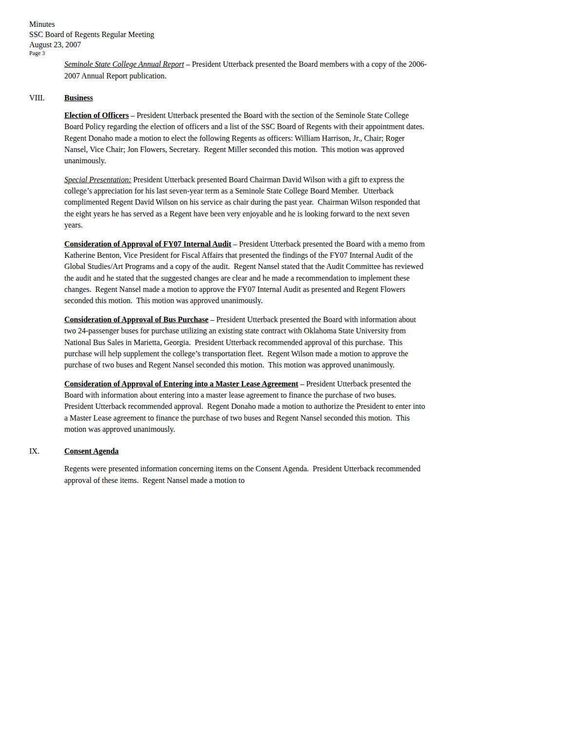Minutes
SSC Board of Regents Regular Meeting
August 23, 2007
Page 3
Seminole State College Annual Report – President Utterback presented the Board members with a copy of the 2006-2007 Annual Report publication.
VIII.
Business
Election of Officers – President Utterback presented the Board with the section of the Seminole State College Board Policy regarding the election of officers and a list of the SSC Board of Regents with their appointment dates. Regent Donaho made a motion to elect the following Regents as officers: William Harrison, Jr., Chair; Roger Nansel, Vice Chair; Jon Flowers, Secretary. Regent Miller seconded this motion. This motion was approved unanimously.
Special Presentation: President Utterback presented Board Chairman David Wilson with a gift to express the college’s appreciation for his last seven-year term as a Seminole State College Board Member. Utterback complimented Regent David Wilson on his service as chair during the past year. Chairman Wilson responded that the eight years he has served as a Regent have been very enjoyable and he is looking forward to the next seven years.
Consideration of Approval of FY07 Internal Audit – President Utterback presented the Board with a memo from Katherine Benton, Vice President for Fiscal Affairs that presented the findings of the FY07 Internal Audit of the Global Studies/Art Programs and a copy of the audit. Regent Nansel stated that the Audit Committee has reviewed the audit and he stated that the suggested changes are clear and he made a recommendation to implement these changes. Regent Nansel made a motion to approve the FY07 Internal Audit as presented and Regent Flowers seconded this motion. This motion was approved unanimously.
Consideration of Approval of Bus Purchase – President Utterback presented the Board with information about two 24-passenger buses for purchase utilizing an existing state contract with Oklahoma State University from National Bus Sales in Marietta, Georgia. President Utterback recommended approval of this purchase. This purchase will help supplement the college’s transportation fleet. Regent Wilson made a motion to approve the purchase of two buses and Regent Nansel seconded this motion. This motion was approved unanimously.
Consideration of Approval of Entering into a Master Lease Agreement – President Utterback presented the Board with information about entering into a master lease agreement to finance the purchase of two buses. President Utterback recommended approval. Regent Donaho made a motion to authorize the President to enter into a Master Lease agreement to finance the purchase of two buses and Regent Nansel seconded this motion. This motion was approved unanimously.
IX.
Consent Agenda
Regents were presented information concerning items on the Consent Agenda. President Utterback recommended approval of these items. Regent Nansel made a motion to